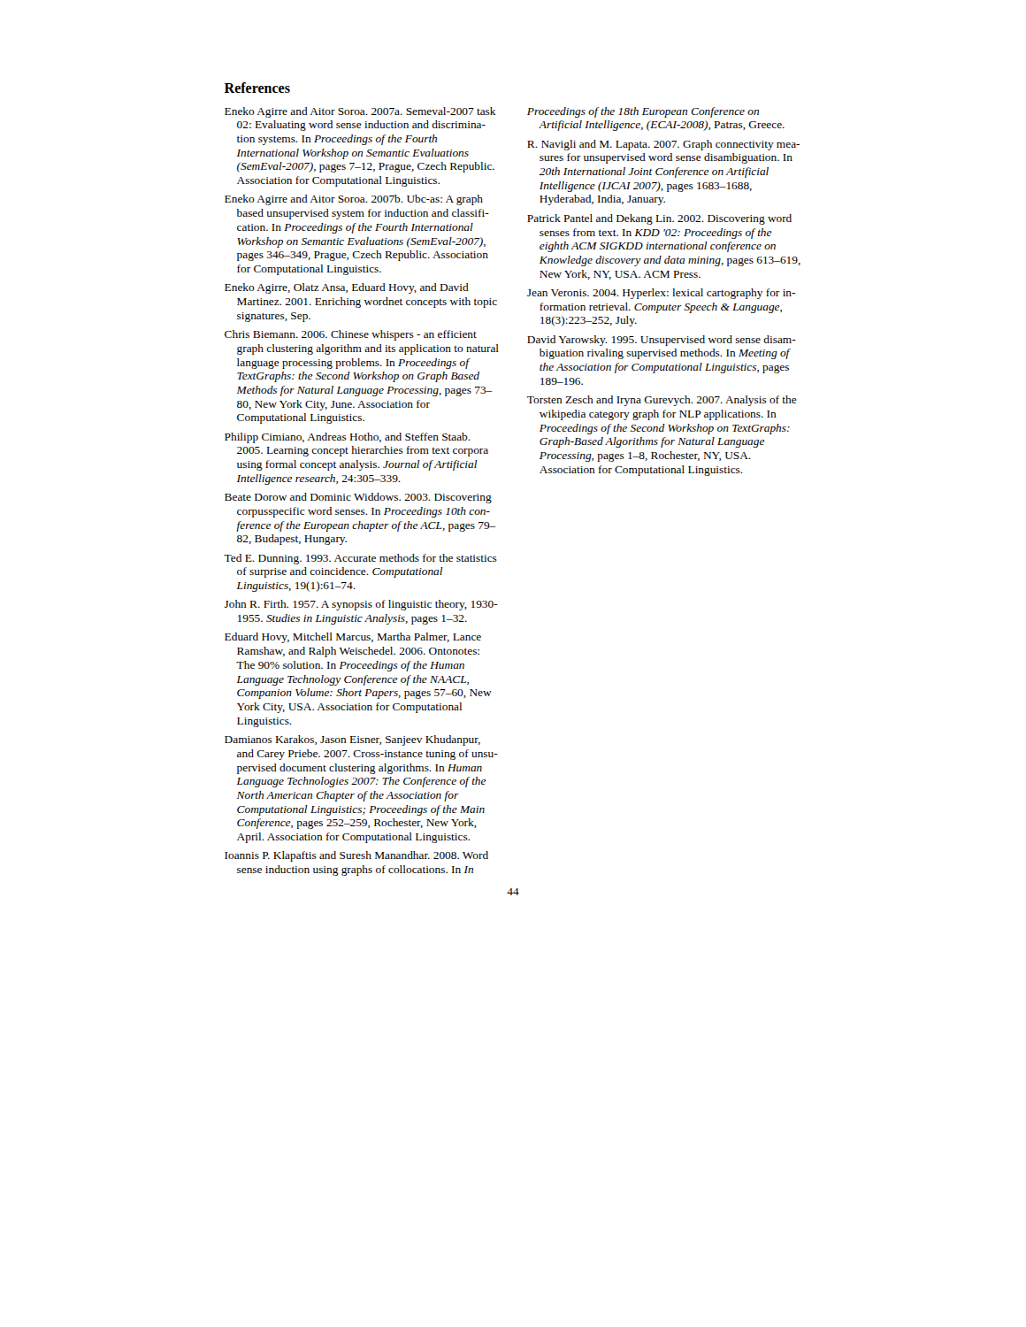References
Eneko Agirre and Aitor Soroa. 2007a. Semeval-2007 task 02: Evaluating word sense induction and discrimination systems. In Proceedings of the Fourth International Workshop on Semantic Evaluations (SemEval-2007), pages 7–12, Prague, Czech Republic. Association for Computational Linguistics.
Eneko Agirre and Aitor Soroa. 2007b. Ubc-as: A graph based unsupervised system for induction and classification. In Proceedings of the Fourth International Workshop on Semantic Evaluations (SemEval-2007), pages 346–349, Prague, Czech Republic. Association for Computational Linguistics.
Eneko Agirre, Olatz Ansa, Eduard Hovy, and David Martinez. 2001. Enriching wordnet concepts with topic signatures, Sep.
Chris Biemann. 2006. Chinese whispers - an efficient graph clustering algorithm and its application to natural language processing problems. In Proceedings of TextGraphs: the Second Workshop on Graph Based Methods for Natural Language Processing, pages 73–80, New York City, June. Association for Computational Linguistics.
Philipp Cimiano, Andreas Hotho, and Steffen Staab. 2005. Learning concept hierarchies from text corpora using formal concept analysis. Journal of Artificial Intelligence research, 24:305–339.
Beate Dorow and Dominic Widdows. 2003. Discovering corpusspecific word senses. In Proceedings 10th conference of the European chapter of the ACL, pages 79–82, Budapest, Hungary.
Ted E. Dunning. 1993. Accurate methods for the statistics of surprise and coincidence. Computational Linguistics, 19(1):61–74.
John R. Firth. 1957. A synopsis of linguistic theory, 1930-1955. Studies in Linguistic Analysis, pages 1–32.
Eduard Hovy, Mitchell Marcus, Martha Palmer, Lance Ramshaw, and Ralph Weischedel. 2006. Ontonotes: The 90% solution. In Proceedings of the Human Language Technology Conference of the NAACL, Companion Volume: Short Papers, pages 57–60, New York City, USA. Association for Computational Linguistics.
Damianos Karakos, Jason Eisner, Sanjeev Khudanpur, and Carey Priebe. 2007. Cross-instance tuning of unsupervised document clustering algorithms. In Human Language Technologies 2007: The Conference of the North American Chapter of the Association for Computational Linguistics; Proceedings of the Main Conference, pages 252–259, Rochester, New York, April. Association for Computational Linguistics.
Ioannis P. Klapaftis and Suresh Manandhar. 2008. Word sense induction using graphs of collocations. In In
Proceedings of the 18th European Conference on Artificial Intelligence, (ECAI-2008), Patras, Greece.
R. Navigli and M. Lapata. 2007. Graph connectivity measures for unsupervised word sense disambiguation. In 20th International Joint Conference on Artificial Intelligence (IJCAI 2007), pages 1683–1688, Hyderabad, India, January.
Patrick Pantel and Dekang Lin. 2002. Discovering word senses from text. In KDD '02: Proceedings of the eighth ACM SIGKDD international conference on Knowledge discovery and data mining, pages 613–619, New York, NY, USA. ACM Press.
Jean Veronis. 2004. Hyperlex: lexical cartography for information retrieval. Computer Speech & Language, 18(3):223–252, July.
David Yarowsky. 1995. Unsupervised word sense disambiguation rivaling supervised methods. In Meeting of the Association for Computational Linguistics, pages 189–196.
Torsten Zesch and Iryna Gurevych. 2007. Analysis of the wikipedia category graph for NLP applications. In Proceedings of the Second Workshop on TextGraphs: Graph-Based Algorithms for Natural Language Processing, pages 1–8, Rochester, NY, USA. Association for Computational Linguistics.
44